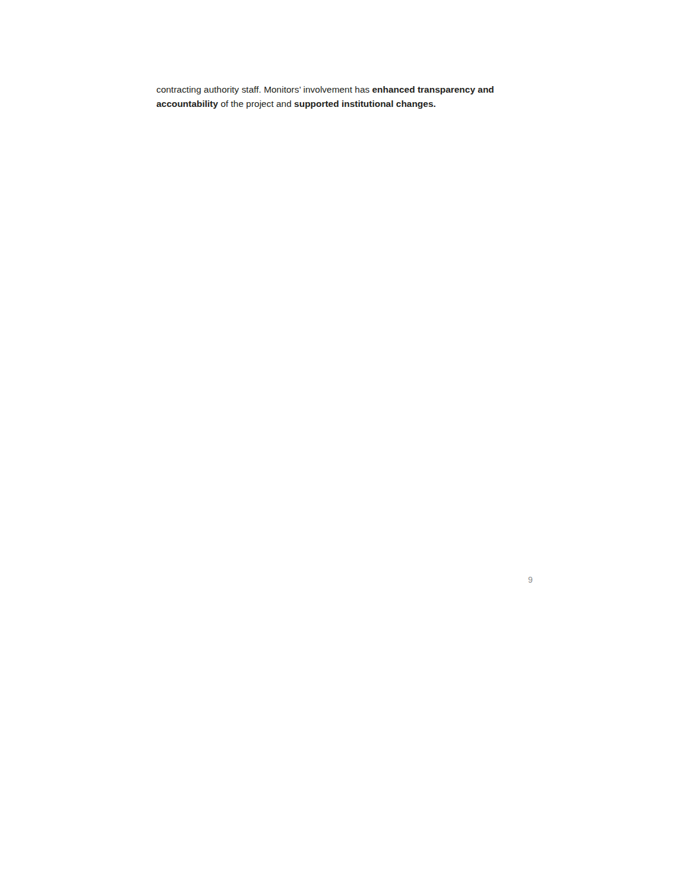contracting authority staff. Monitors’ involvement has enhanced transparency and accountability of the project and supported institutional changes.
9